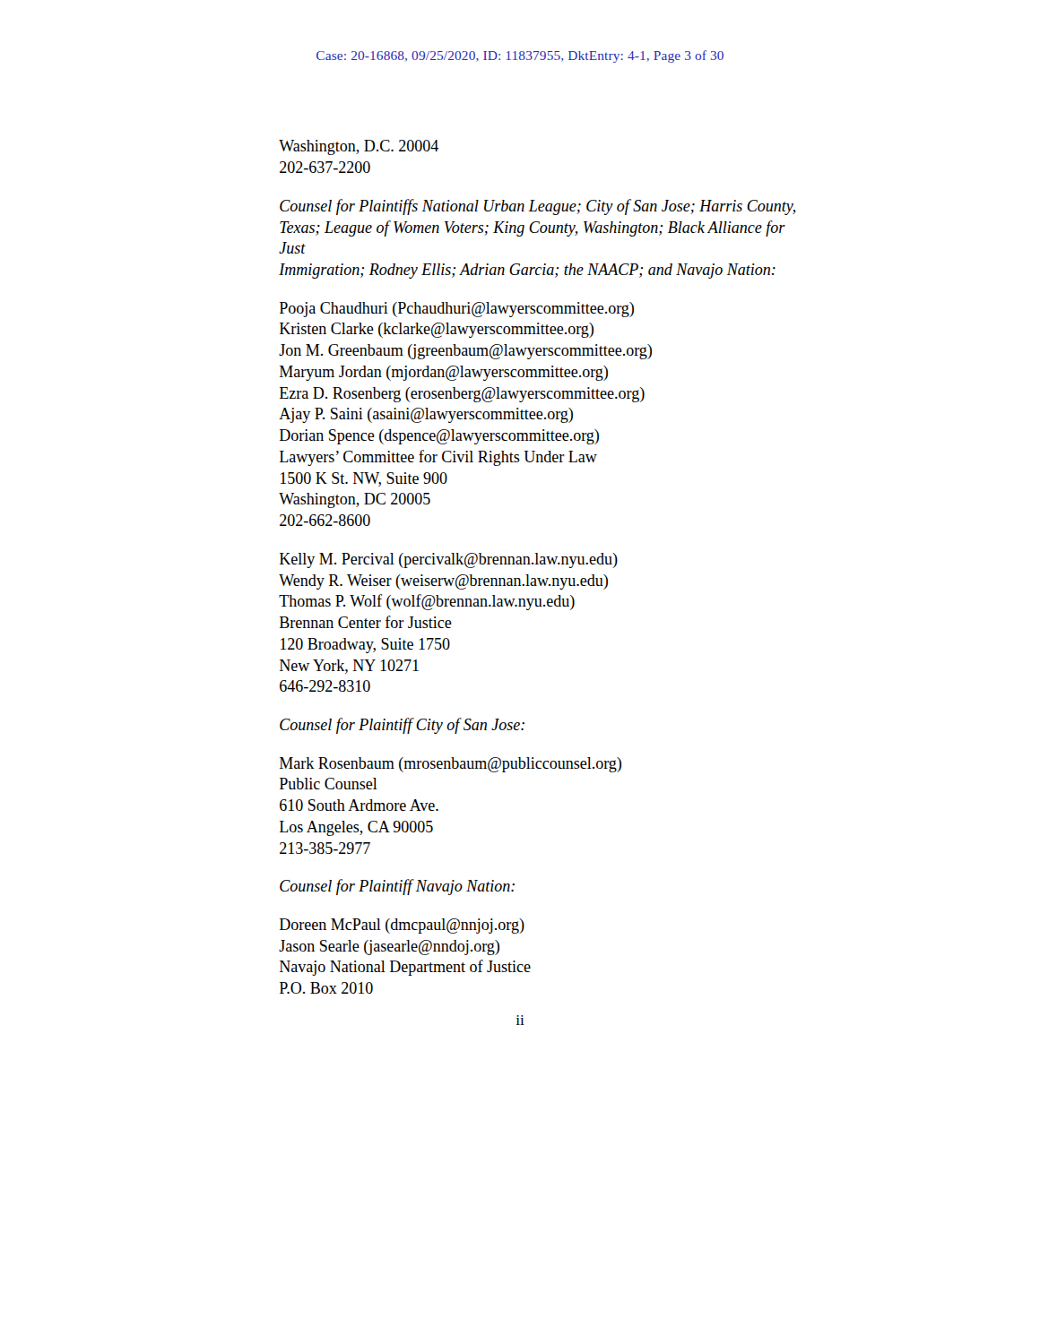Case: 20-16868, 09/25/2020, ID: 11837955, DktEntry: 4-1, Page 3 of 30
Washington, D.C. 20004
202-637-2200
Counsel for Plaintiffs National Urban League; City of San Jose; Harris County,
Texas; League of Women Voters; King County, Washington; Black Alliance for Just
Immigration; Rodney Ellis; Adrian Garcia; the NAACP; and Navajo Nation:
Pooja Chaudhuri (Pchaudhuri@lawyerscommittee.org)
Kristen Clarke (kclarke@lawyerscommittee.org)
Jon M. Greenbaum (jgreenbaum@lawyerscommittee.org)
Maryum Jordan (mjordan@lawyerscommittee.org)
Ezra D. Rosenberg (erosenberg@lawyerscommittee.org)
Ajay P. Saini (asaini@lawyerscommittee.org)
Dorian Spence (dspence@lawyerscommittee.org)
Lawyers’ Committee for Civil Rights Under Law
1500 K St. NW, Suite 900
Washington, DC 20005
202-662-8600
Kelly M. Percival (percivalk@brennan.law.nyu.edu)
Wendy R. Weiser (weiserw@brennan.law.nyu.edu)
Thomas P. Wolf (wolf@brennan.law.nyu.edu)
Brennan Center for Justice
120 Broadway, Suite 1750
New York, NY 10271
646-292-8310
Counsel for Plaintiff City of San Jose:
Mark Rosenbaum (mrosenbaum@publiccounsel.org)
Public Counsel
610 South Ardmore Ave.
Los Angeles, CA 90005
213-385-2977
Counsel for Plaintiff Navajo Nation:
Doreen McPaul (dmcpaul@nnjoj.org)
Jason Searle (jasearle@nndoj.org)
Navajo National Department of Justice
P.O. Box 2010
ii